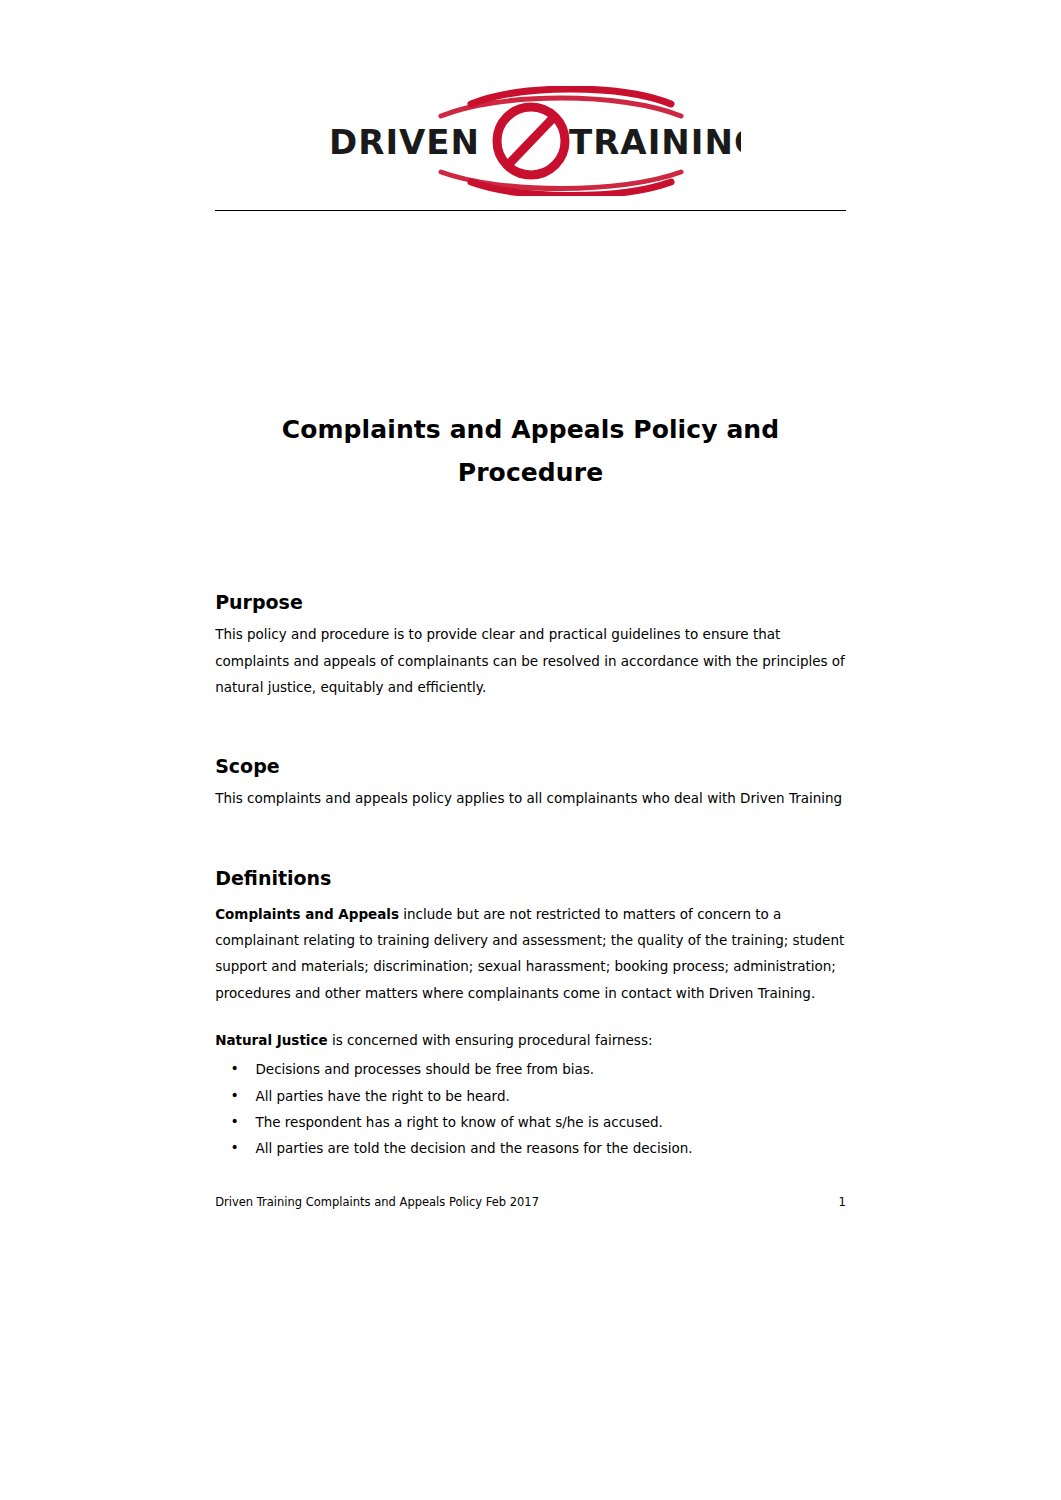DRIVEN TRAINING DRIVEN TRAINING
Complaints and Appeals Policy and Procedure
Purpose
This policy and procedure is to provide clear and practical guidelines to ensure that complaints and appeals of complainants can be resolved in accordance with the principles of natural justice, equitably and efficiently.
Scope
This complaints and appeals policy applies to all complainants who deal with Driven Training
Definitions
Complaints and Appeals include but are not restricted to matters of concern to a complainant relating to training delivery and assessment; the quality of the training; student support and materials; discrimination; sexual harassment; booking process; administration; procedures and other matters where complainants come in contact with Driven Training.
Natural Justice is concerned with ensuring procedural fairness:
Decisions and processes should be free from bias.
All parties have the right to be heard.
The respondent has a right to know of what s/he is accused.
All parties are told the decision and the reasons for the decision.
Driven Training Complaints and Appeals Policy Feb 2017
1